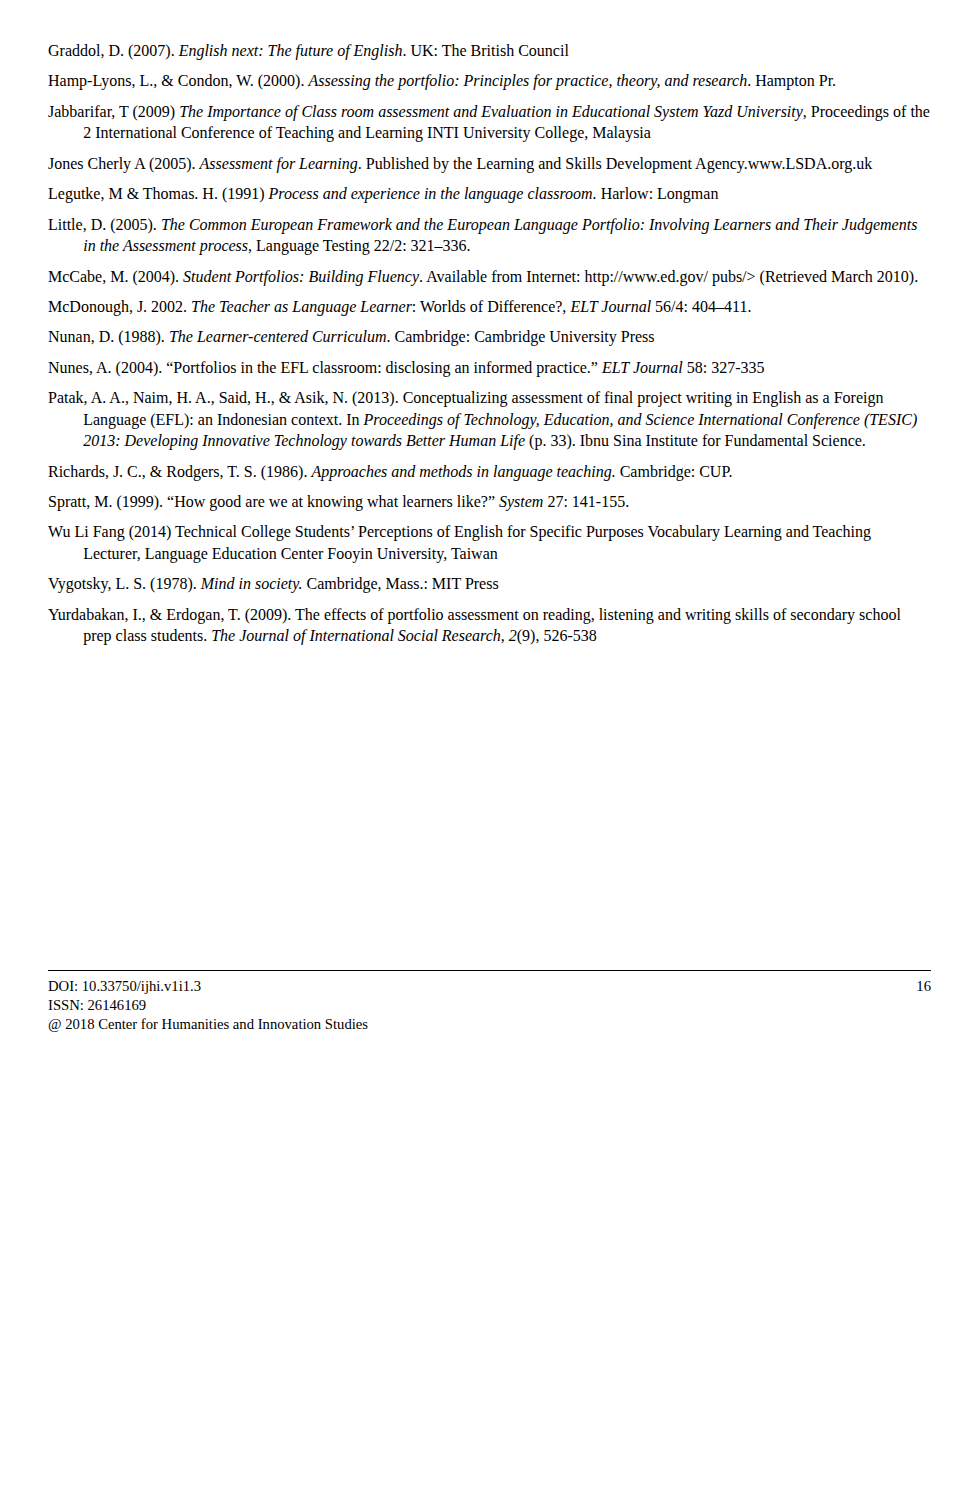Graddol, D. (2007). English next: The future of English. UK: The British Council
Hamp-Lyons, L., & Condon, W. (2000). Assessing the portfolio: Principles for practice, theory, and research. Hampton Pr.
Jabbarifar, T (2009) The Importance of Class room assessment and Evaluation in Educational System Yazd University, Proceedings of the 2 International Conference of Teaching and Learning INTI University College, Malaysia
Jones Cherly A (2005). Assessment for Learning. Published by the Learning and Skills Development Agency.www.LSDA.org.uk
Legutke, M & Thomas. H. (1991) Process and experience in the language classroom. Harlow: Longman
Little, D. (2005). The Common European Framework and the European Language Portfolio: Involving Learners and Their Judgements in the Assessment process, Language Testing 22/2: 321–336.
McCabe, M. (2004). Student Portfolios: Building Fluency. Available from Internet: http://www.ed.gov/ pubs/> (Retrieved March 2010).
McDonough, J. 2002. The Teacher as Language Learner: Worlds of Difference?, ELT Journal 56/4: 404–411.
Nunan, D. (1988). The Learner-centered Curriculum. Cambridge: Cambridge University Press
Nunes, A. (2004). “Portfolios in the EFL classroom: disclosing an informed practice.” ELT Journal 58: 327-335
Patak, A. A., Naim, H. A., Said, H., & Asik, N. (2013). Conceptualizing assessment of final project writing in English as a Foreign Language (EFL): an Indonesian context. In Proceedings of Technology, Education, and Science International Conference (TESIC) 2013: Developing Innovative Technology towards Better Human Life (p. 33). Ibnu Sina Institute for Fundamental Science.
Richards, J. C., & Rodgers, T. S. (1986). Approaches and methods in language teaching. Cambridge: CUP.
Spratt, M. (1999). “How good are we at knowing what learners like?” System 27: 141-155.
Wu Li Fang (2014) Technical College Students’ Perceptions of English for Specific Purposes Vocabulary Learning and Teaching Lecturer, Language Education Center Fooyin University, Taiwan
Vygotsky, L. S. (1978). Mind in society. Cambridge, Mass.: MIT Press
Yurdabakan, I., & Erdogan, T. (2009). The effects of portfolio assessment on reading, listening and writing skills of secondary school prep class students. The Journal of International Social Research, 2(9), 526-538
DOI: 10.33750/ijhi.v1i1.3
ISSN: 26146169
@ 2018 Center for Humanities and Innovation Studies
16